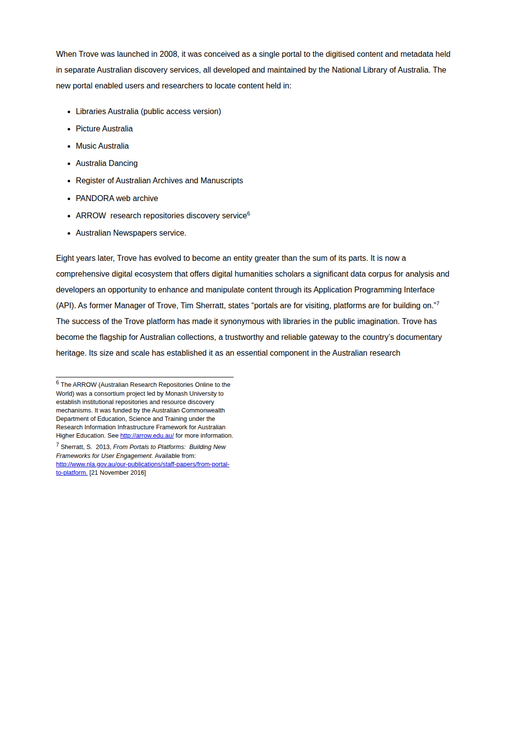When Trove was launched in 2008, it was conceived as a single portal to the digitised content and metadata held in separate Australian discovery services, all developed and maintained by the National Library of Australia. The new portal enabled users and researchers to locate content held in:
Libraries Australia (public access version)
Picture Australia
Music Australia
Australia Dancing
Register of Australian Archives and Manuscripts
PANDORA web archive
ARROW research repositories discovery service6
Australian Newspapers service.
Eight years later, Trove has evolved to become an entity greater than the sum of its parts. It is now a comprehensive digital ecosystem that offers digital humanities scholars a significant data corpus for analysis and developers an opportunity to enhance and manipulate content through its Application Programming Interface (API). As former Manager of Trove, Tim Sherratt, states “portals are for visiting, platforms are for building on.”7 The success of the Trove platform has made it synonymous with libraries in the public imagination. Trove has become the flagship for Australian collections, a trustworthy and reliable gateway to the country’s documentary heritage. Its size and scale has established it as an essential component in the Australian research
6 The ARROW (Australian Research Repositories Online to the World) was a consortium project led by Monash University to establish institutional repositories and resource discovery mechanisms. It was funded by the Australian Commonwealth Department of Education, Science and Training under the Research Information Infrastructure Framework for Australian Higher Education. See http://arrow.edu.au/ for more information.
7 Sherratt, S. 2013, From Portals to Platforms: Building New Frameworks for User Engagement. Available from: http://www.nla.gov.au/our-publications/staff-papers/from-portal-to-platform. [21 November 2016]